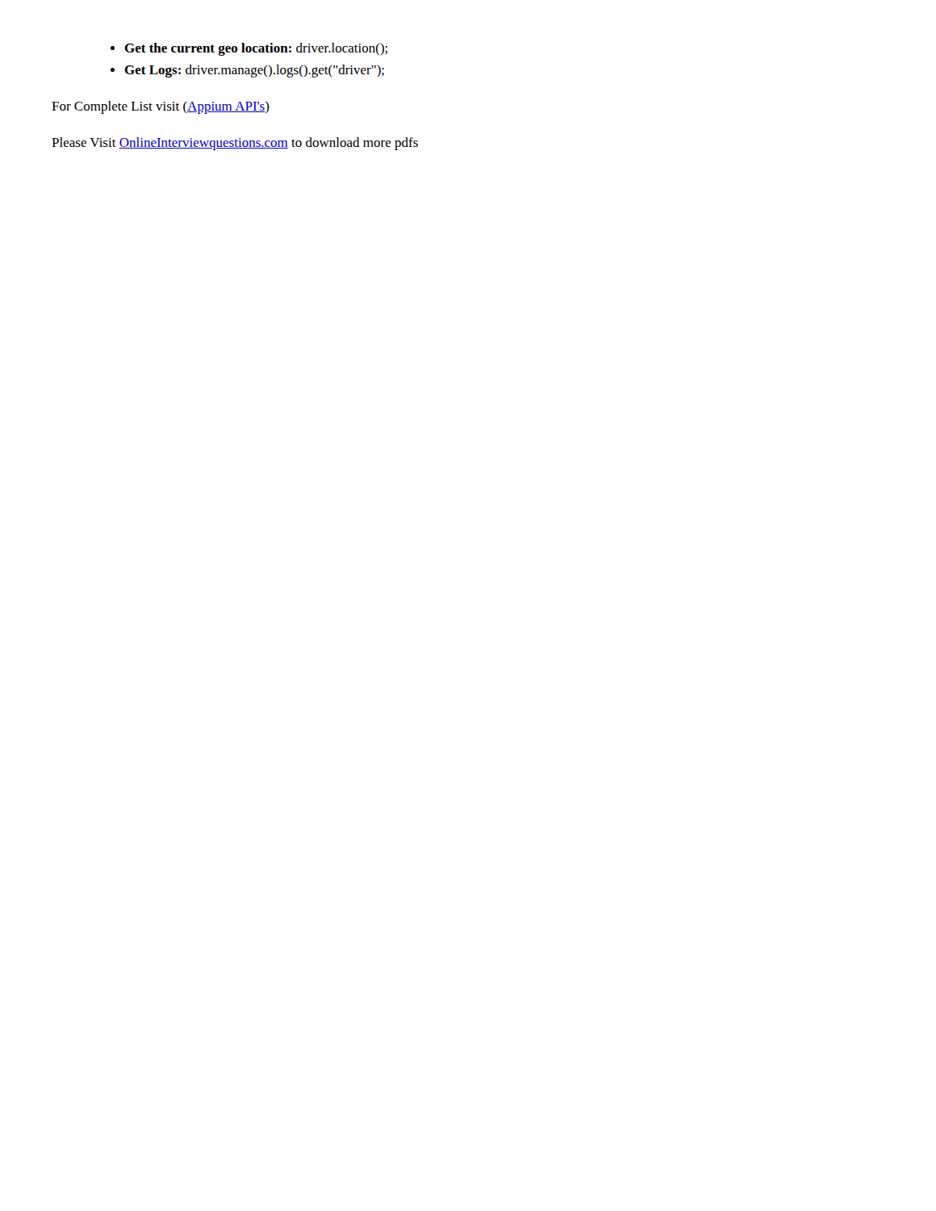Get the current geo location: driver.location();
Get Logs: driver.manage().logs().get("driver");
For Complete List visit (Appium API's)
Please Visit OnlineInterviewquestions.com to download more pdfs